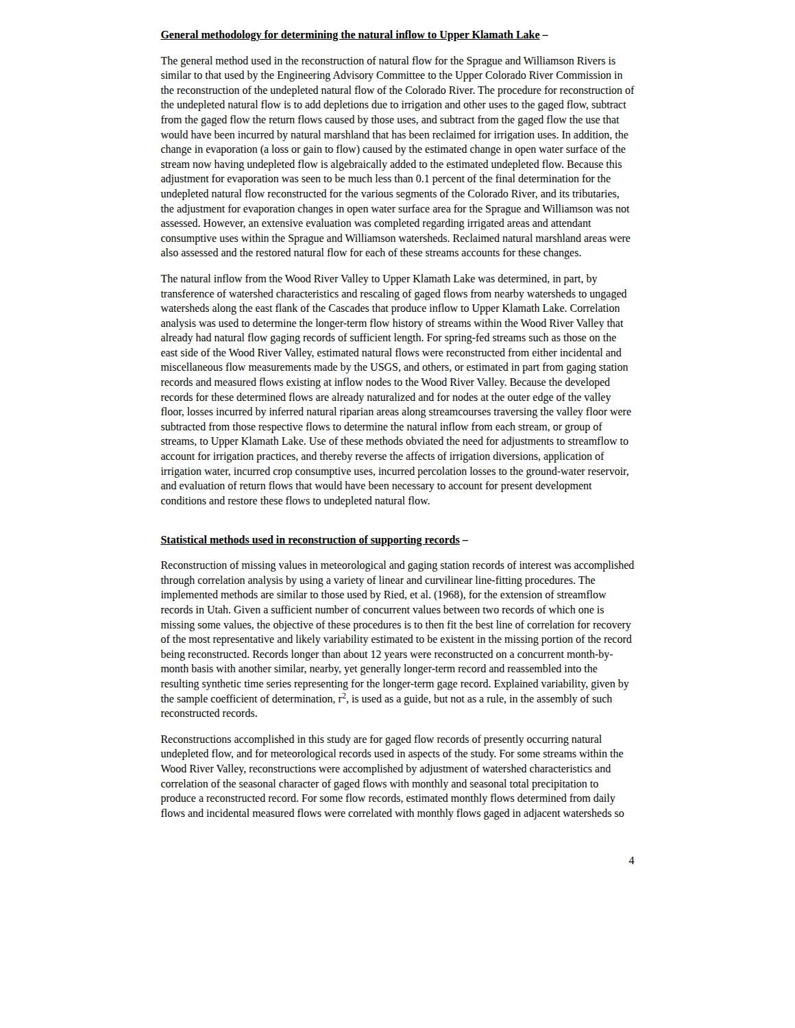General methodology for determining the natural inflow to Upper Klamath Lake –
The general method used in the reconstruction of natural flow for the Sprague and Williamson Rivers is similar to that used by the Engineering Advisory Committee to the Upper Colorado River Commission in the reconstruction of the undepleted natural flow of the Colorado River. The procedure for reconstruction of the undepleted natural flow is to add depletions due to irrigation and other uses to the gaged flow, subtract from the gaged flow the return flows caused by those uses, and subtract from the gaged flow the use that would have been incurred by natural marshland that has been reclaimed for irrigation uses. In addition, the change in evaporation (a loss or gain to flow) caused by the estimated change in open water surface of the stream now having undepleted flow is algebraically added to the estimated undepleted flow. Because this adjustment for evaporation was seen to be much less than 0.1 percent of the final determination for the undepleted natural flow reconstructed for the various segments of the Colorado River, and its tributaries, the adjustment for evaporation changes in open water surface area for the Sprague and Williamson was not assessed. However, an extensive evaluation was completed regarding irrigated areas and attendant consumptive uses within the Sprague and Williamson watersheds. Reclaimed natural marshland areas were also assessed and the restored natural flow for each of these streams accounts for these changes.
The natural inflow from the Wood River Valley to Upper Klamath Lake was determined, in part, by transference of watershed characteristics and rescaling of gaged flows from nearby watersheds to ungaged watersheds along the east flank of the Cascades that produce inflow to Upper Klamath Lake. Correlation analysis was used to determine the longer-term flow history of streams within the Wood River Valley that already had natural flow gaging records of sufficient length. For spring-fed streams such as those on the east side of the Wood River Valley, estimated natural flows were reconstructed from either incidental and miscellaneous flow measurements made by the USGS, and others, or estimated in part from gaging station records and measured flows existing at inflow nodes to the Wood River Valley. Because the developed records for these determined flows are already naturalized and for nodes at the outer edge of the valley floor, losses incurred by inferred natural riparian areas along streamcourses traversing the valley floor were subtracted from those respective flows to determine the natural inflow from each stream, or group of streams, to Upper Klamath Lake. Use of these methods obviated the need for adjustments to streamflow to account for irrigation practices, and thereby reverse the affects of irrigation diversions, application of irrigation water, incurred crop consumptive uses, incurred percolation losses to the ground-water reservoir, and evaluation of return flows that would have been necessary to account for present development conditions and restore these flows to undepleted natural flow.
Statistical methods used in reconstruction of supporting records –
Reconstruction of missing values in meteorological and gaging station records of interest was accomplished through correlation analysis by using a variety of linear and curvilinear line-fitting procedures. The implemented methods are similar to those used by Ried, et al. (1968), for the extension of streamflow records in Utah. Given a sufficient number of concurrent values between two records of which one is missing some values, the objective of these procedures is to then fit the best line of correlation for recovery of the most representative and likely variability estimated to be existent in the missing portion of the record being reconstructed. Records longer than about 12 years were reconstructed on a concurrent month-by-month basis with another similar, nearby, yet generally longer-term record and reassembled into the resulting synthetic time series representing for the longer-term gage record. Explained variability, given by the sample coefficient of determination, r2, is used as a guide, but not as a rule, in the assembly of such reconstructed records.
Reconstructions accomplished in this study are for gaged flow records of presently occurring natural undepleted flow, and for meteorological records used in aspects of the study. For some streams within the Wood River Valley, reconstructions were accomplished by adjustment of watershed characteristics and correlation of the seasonal character of gaged flows with monthly and seasonal total precipitation to produce a reconstructed record. For some flow records, estimated monthly flows determined from daily flows and incidental measured flows were correlated with monthly flows gaged in adjacent watersheds so
4